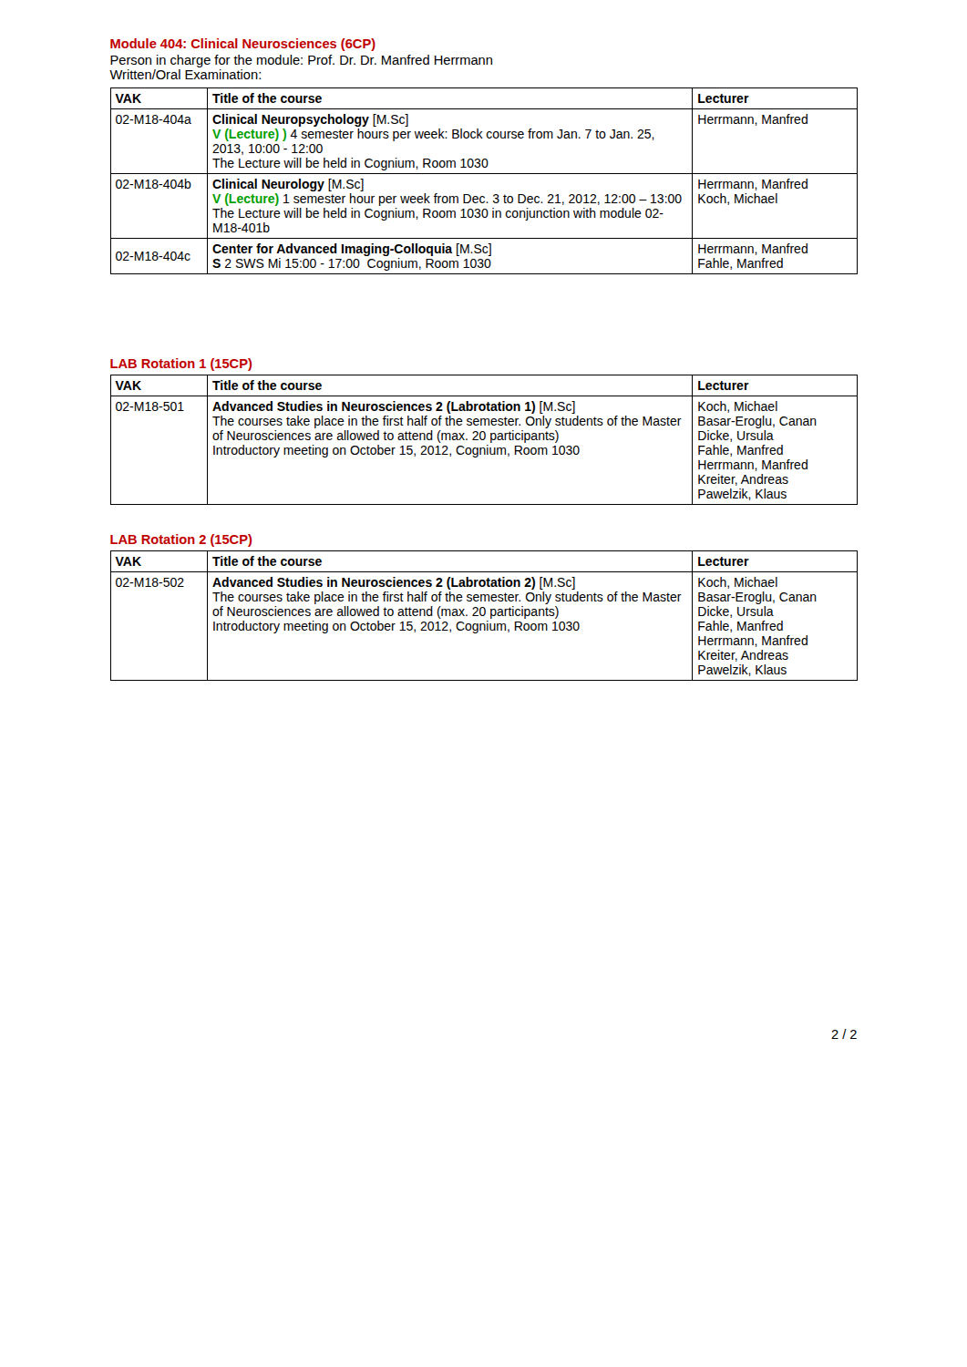Module 404: Clinical Neurosciences (6CP)
Person in charge for the module: Prof. Dr. Dr. Manfred Herrmann
Written/Oral Examination:
| VAK | Title of the course | Lecturer |
| --- | --- | --- |
| 02-M18-404a | Clinical Neuropsychology [M.Sc] V (Lecture) ) 4 semester hours per week: Block course from Jan. 7 to Jan. 25, 2013, 10:00 - 12:00 The Lecture will be held in Cognium, Room 1030 | Herrmann, Manfred |
| 02-M18-404b | Clinical Neurology [M.Sc] V (Lecture) 1 semester hour per week from Dec. 3 to Dec. 21, 2012, 12:00 – 13:00 The Lecture will be held in Cognium, Room 1030 in conjunction with module 02-M18-401b | Herrmann, Manfred Koch, Michael |
| 02-M18-404c | Center for Advanced Imaging-Colloquia [M.Sc] S 2 SWS Mi 15:00 - 17:00 Cognium, Room 1030 | Herrmann, Manfred Fahle, Manfred |
LAB Rotation 1 (15CP)
| VAK | Title of the course | Lecturer |
| --- | --- | --- |
| 02-M18-501 | Advanced Studies in Neurosciences 2 (Labrotation 1) [M.Sc] The courses take place in the first half of the semester. Only students of the Master of Neurosciences are allowed to attend (max. 20 participants) Introductory meeting on October 15, 2012, Cognium, Room 1030 | Koch, Michael Basar-Eroglu, Canan Dicke, Ursula Fahle, Manfred Herrmann, Manfred Kreiter, Andreas Pawelzik, Klaus |
LAB Rotation 2 (15CP)
| VAK | Title of the course | Lecturer |
| --- | --- | --- |
| 02-M18-502 | Advanced Studies in Neurosciences 2 (Labrotation 2) [M.Sc] The courses take place in the first half of the semester. Only students of the Master of Neurosciences are allowed to attend (max. 20 participants) Introductory meeting on October 15, 2012, Cognium, Room 1030 | Koch, Michael Basar-Eroglu, Canan Dicke, Ursula Fahle, Manfred Herrmann, Manfred Kreiter, Andreas Pawelzik, Klaus |
2 / 2